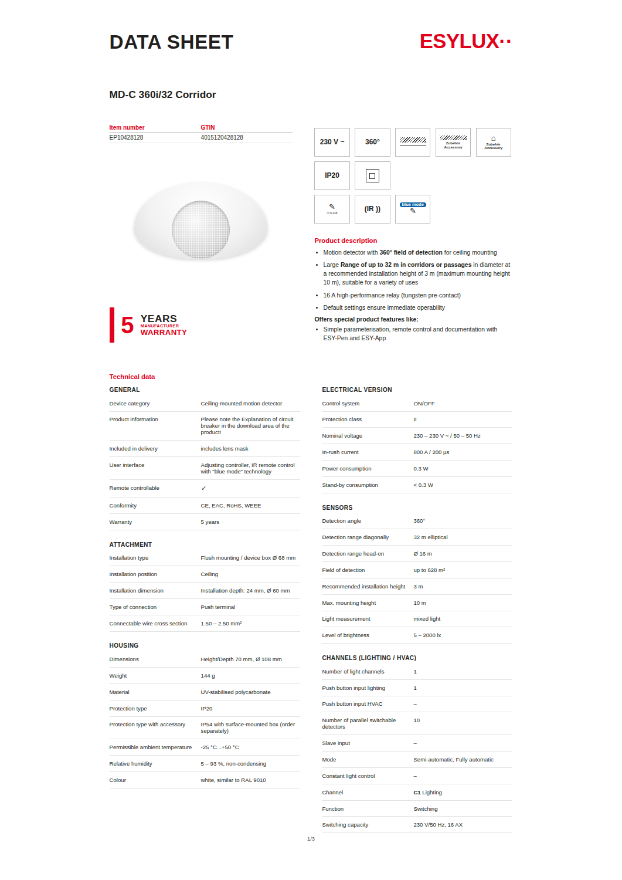DATA SHEET
ESYLUX··
MD-C 360i/32 Corridor
| Item number | GTIN |
| --- | --- |
| EP10428128 | 4015120428128 |
5
YEARS
MANUFACTURER
WARRANTY
230 V ~
360°
Zubehör Accessory
⌂ Zubehör Accessory
IP20
✎ ⏱/LUX
(IR ))
blue mode ✎
Product description
Motion detector with 360° field of detection for ceiling mounting
Large Range of up to 32 m in corridors or passages in diameter at a recommended installation height of 3 m (maximum mounting height 10 m), suitable for a variety of uses
16 A high-performance relay (tungsten pre-contact)
Default settings ensure immediate operability
Offers special product features like:
Simple parameterisation, remote control and documentation with ESY-Pen and ESY-App
Technical data
GENERAL
| Device category | Ceiling-mounted motion detector |
| Product information | Please note the Explanation of circuit breaker in the download area of the product! |
| Included in delivery | includes lens mask |
| User interface | Adjusting controller, IR remote control with "blue mode" technology |
| Remote controllable | ✓ |
| Conformity | CE, EAC, RoHS, WEEE |
| Warranty | 5 years |
ATTACHMENT
| Installation type | Flush mounting / device box Ø 68 mm |
| Installation position | Ceiling |
| Installation dimension | Installation depth: 24 mm, Ø 60 mm |
| Type of connection | Push terminal |
| Connectable wire cross section | 1.50 – 2.50 mm² |
HOUSING
| Dimensions | Height/Depth 70 mm, Ø 108 mm |
| Weight | 144 g |
| Material | UV-stabilised polycarbonate |
| Protection type | IP20 |
| Protection type with accessory | IP54 with surface-mounted box (order separately) |
| Permissible ambient temperature | -25 °C...+50 °C |
| Relative humidity | 5 – 93 %, non-condensing |
| Colour | white, similar to RAL 9010 |
ELECTRICAL VERSION
| Control system | ON/OFF |
| Protection class | II |
| Nominal voltage | 230 – 230 V ~ / 50 – 50 Hz |
| In-rush current | 800 A / 200 µs |
| Power consumption | 0.3 W |
| Stand-by consumption | < 0.3 W |
SENSORS
| Detection angle | 360° |
| Detection range diagonally | 32 m elliptical |
| Detection range head-on | Ø 16 m |
| Field of detection | up to 628 m² |
| Recommended installation height | 3 m |
| Max. mounting height | 10 m |
| Light measurement | mixed light |
| Level of brightness | 5 – 2000 lx |
CHANNELS (LIGHTING / HVAC)
| Number of light channels | 1 |
| Push button input lighting | 1 |
| Push button input HVAC | – |
| Number of parallel switchable detectors | 10 |
| Slave input | – |
| Mode | Semi-automatic, Fully automatic |
| Constant light control | – |
| Channel | C1 Lighting |
| Function | Switching |
| Switching capacity | 230 V/50 Hz, 16 AX |
1/3